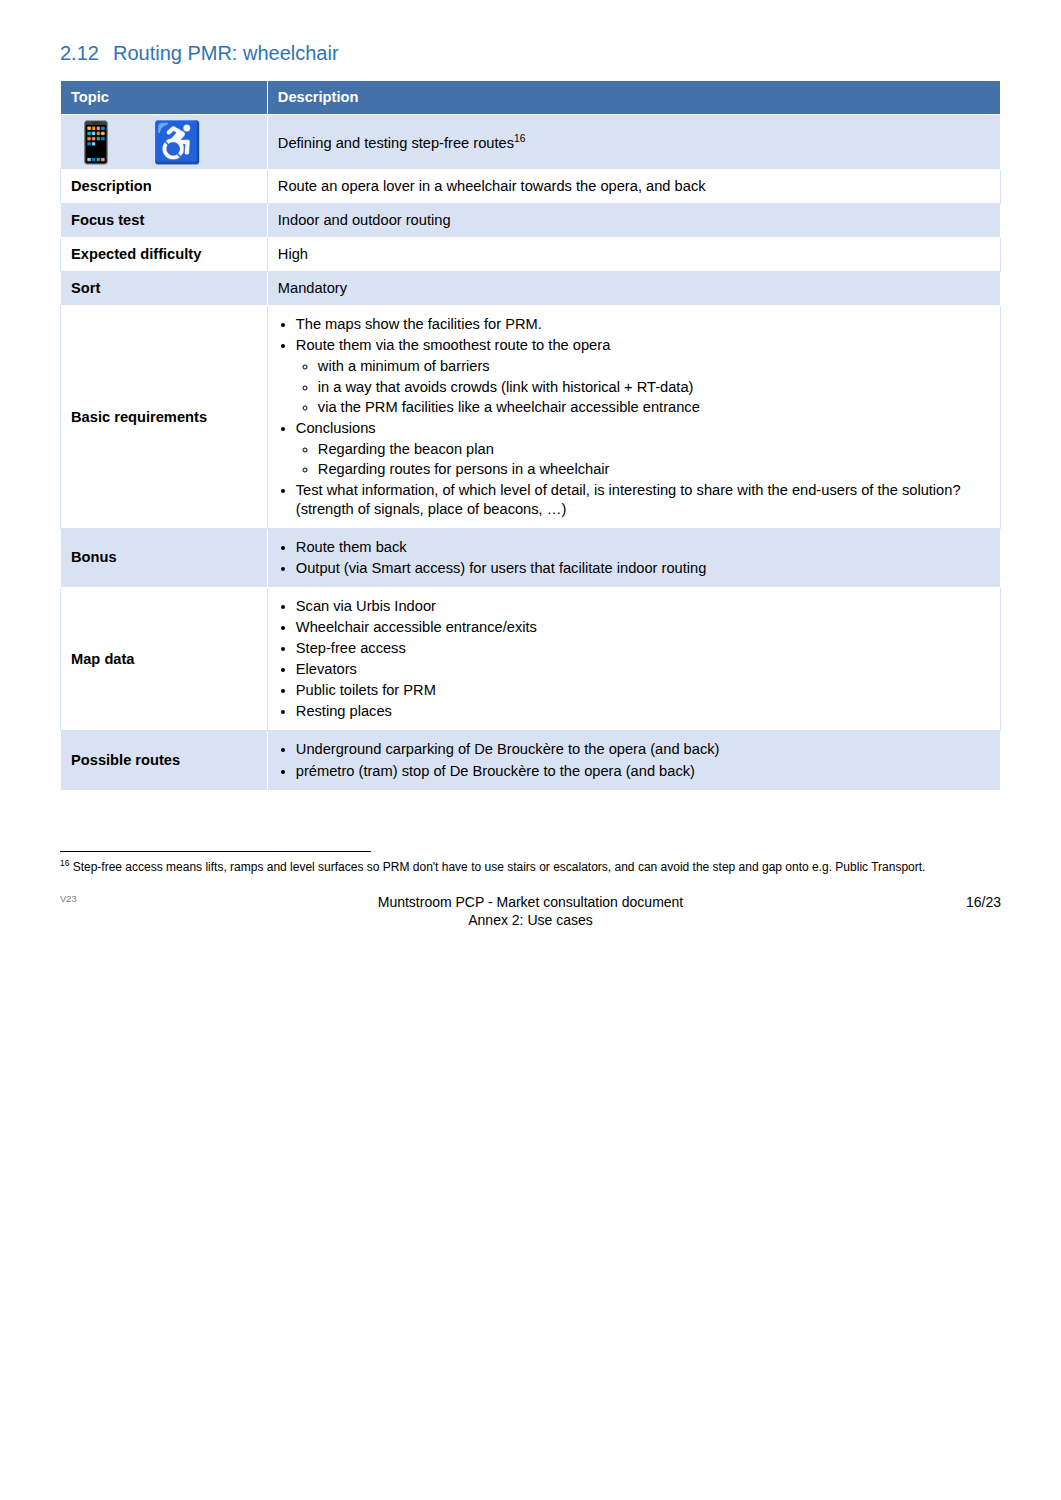2.12 Routing PMR: wheelchair
| Topic | Description |
| --- | --- |
| 📱 ♿ | Defining and testing step-free routes 16 |
| Description | Route an opera lover in a wheelchair towards the opera, and back |
| Focus test | Indoor and outdoor routing |
| Expected difficulty | High |
| Sort | Mandatory |
| Basic requirements | The maps show the facilities for PRM. Route them via the smoothest route to the opera with a minimum of barriers in a way that avoids crowds (link with historical + RT-data) via the PRM facilities like a wheelchair accessible entrance Conclusions Regarding the beacon plan Regarding routes for persons in a wheelchair Test what information, of which level of detail, is interesting to share with the end-users of the solution? (strength of signals, place of beacons, …) |
| Bonus | Route them back Output (via Smart access) for users that facilitate indoor routing |
| Map data | Scan via Urbis Indoor Wheelchair accessible entrance/exits Step-free access Elevators Public toilets for PRM Resting places |
| Possible routes | Underground carparking of De Brouckère to the opera (and back) prémetro (tram) stop of De Brouckère to the opera (and back) |
16 Step-free access means lifts, ramps and level surfaces so PRM don't have to use stairs or escalators, and can avoid the step and gap onto e.g. Public Transport.
V23
Muntstroom PCP - Market consultation document
Annex 2: Use cases
16/23